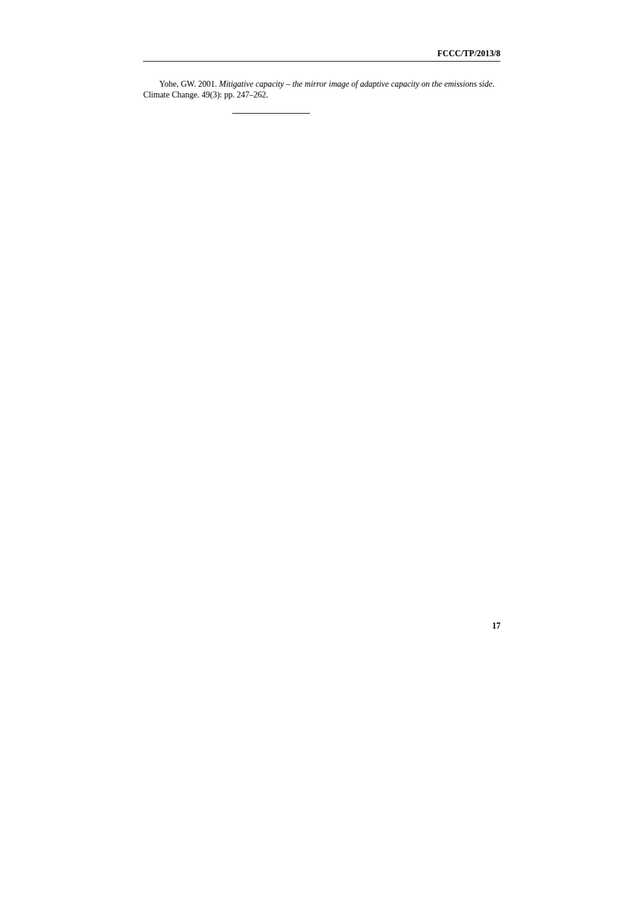FCCC/TP/2013/8
Yohe, GW. 2001. Mitigative capacity – the mirror image of adaptive capacity on the emissions side. Climate Change. 49(3): pp. 247–262.
17